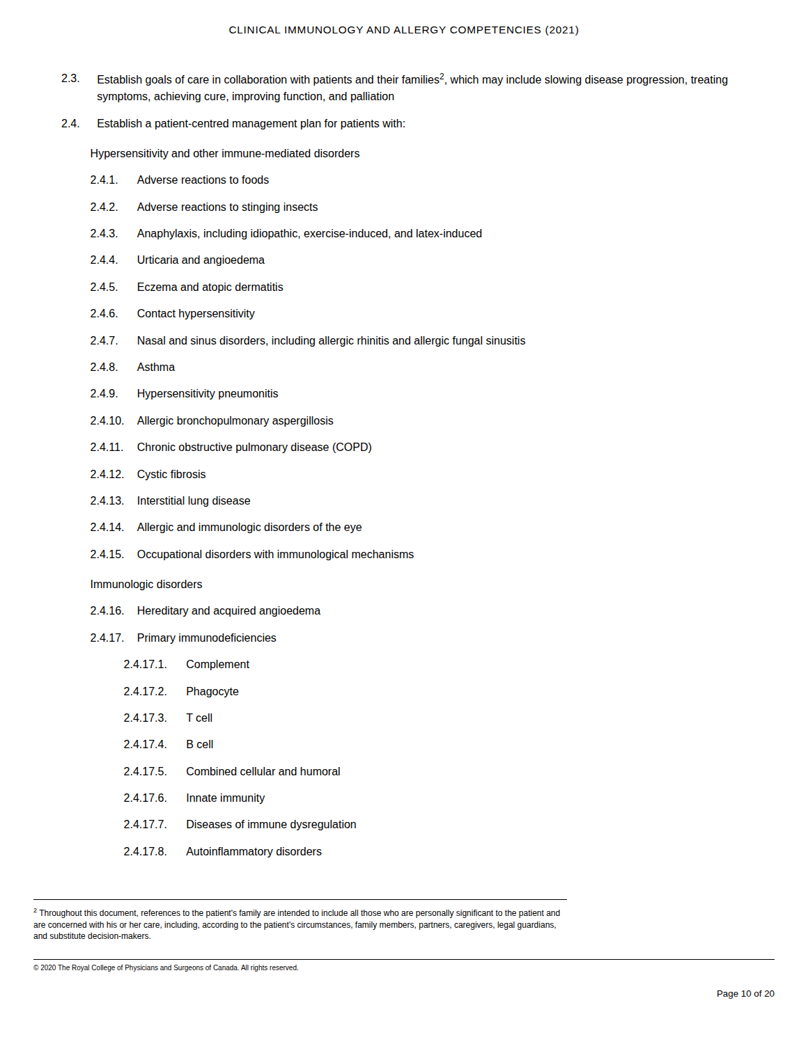CLINICAL IMMUNOLOGY AND ALLERGY COMPETENCIES (2021)
2.3.
Establish goals of care in collaboration with patients and their families2, which may include slowing disease progression, treating symptoms, achieving cure, improving function, and palliation
2.4.
Establish a patient-centred management plan for patients with:
Hypersensitivity and other immune-mediated disorders
2.4.1.
Adverse reactions to foods
2.4.2.
Adverse reactions to stinging insects
2.4.3.
Anaphylaxis, including idiopathic, exercise-induced, and latex-induced
2.4.4.
Urticaria and angioedema
2.4.5.
Eczema and atopic dermatitis
2.4.6.
Contact hypersensitivity
2.4.7.
Nasal and sinus disorders, including allergic rhinitis and allergic fungal sinusitis
2.4.8.
Asthma
2.4.9.
Hypersensitivity pneumonitis
2.4.10.
Allergic bronchopulmonary aspergillosis
2.4.11.
Chronic obstructive pulmonary disease (COPD)
2.4.12.
Cystic fibrosis
2.4.13.
Interstitial lung disease
2.4.14.
Allergic and immunologic disorders of the eye
2.4.15.
Occupational disorders with immunological mechanisms
Immunologic disorders
2.4.16.
Hereditary and acquired angioedema
2.4.17.
Primary immunodeficiencies
2.4.17.1.
Complement
2.4.17.2.
Phagocyte
2.4.17.3.
T cell
2.4.17.4.
B cell
2.4.17.5.
Combined cellular and humoral
2.4.17.6.
Innate immunity
2.4.17.7.
Diseases of immune dysregulation
2.4.17.8.
Autoinflammatory disorders
2 Throughout this document, references to the patient's family are intended to include all those who are personally significant to the patient and are concerned with his or her care, including, according to the patient's circumstances, family members, partners, caregivers, legal guardians, and substitute decision-makers.
© 2020 The Royal College of Physicians and Surgeons of Canada. All rights reserved.
Page 10 of 20